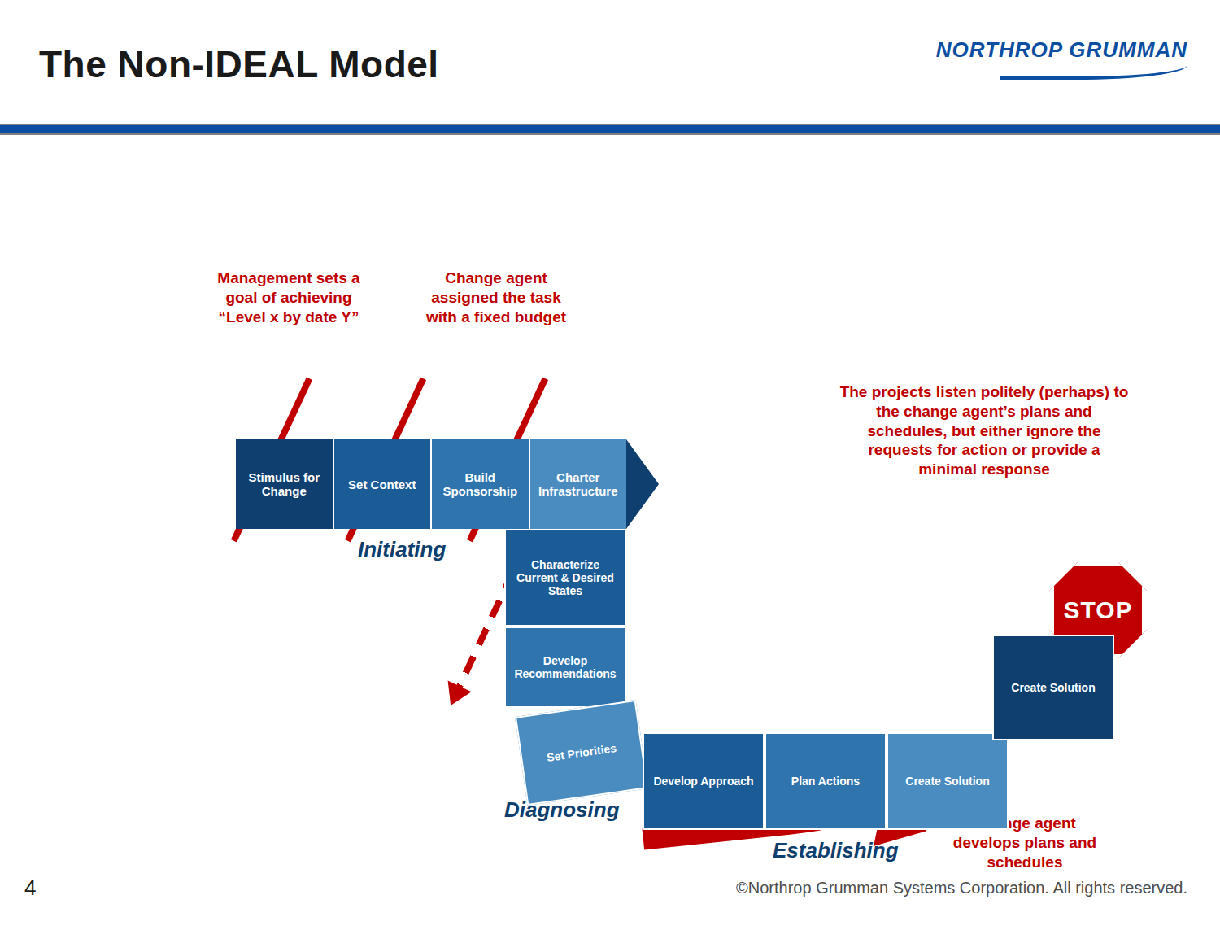The Non-IDEAL Model
NORTHROP GRUMMAN
Management sets a goal of achieving “Level x by date Y”
Change agent assigned the task with a fixed budget
The projects listen politely (perhaps) to the change agent’s plans and schedules, but either ignore the requests for action or provide a minimal response
Change agent develops plans and schedules
STOP
Stimulus for Change
Set Context
Build Sponsorship
Charter Infrastructure
Initiating
Characterize Current & Desired States
Develop Recommendations
Set Priorities
Develop Approach
Plan Actions
Create Solution
Create Solution
Diagnosing
Establishing
4
©Northrop Grumman Systems Corporation. All rights reserved.